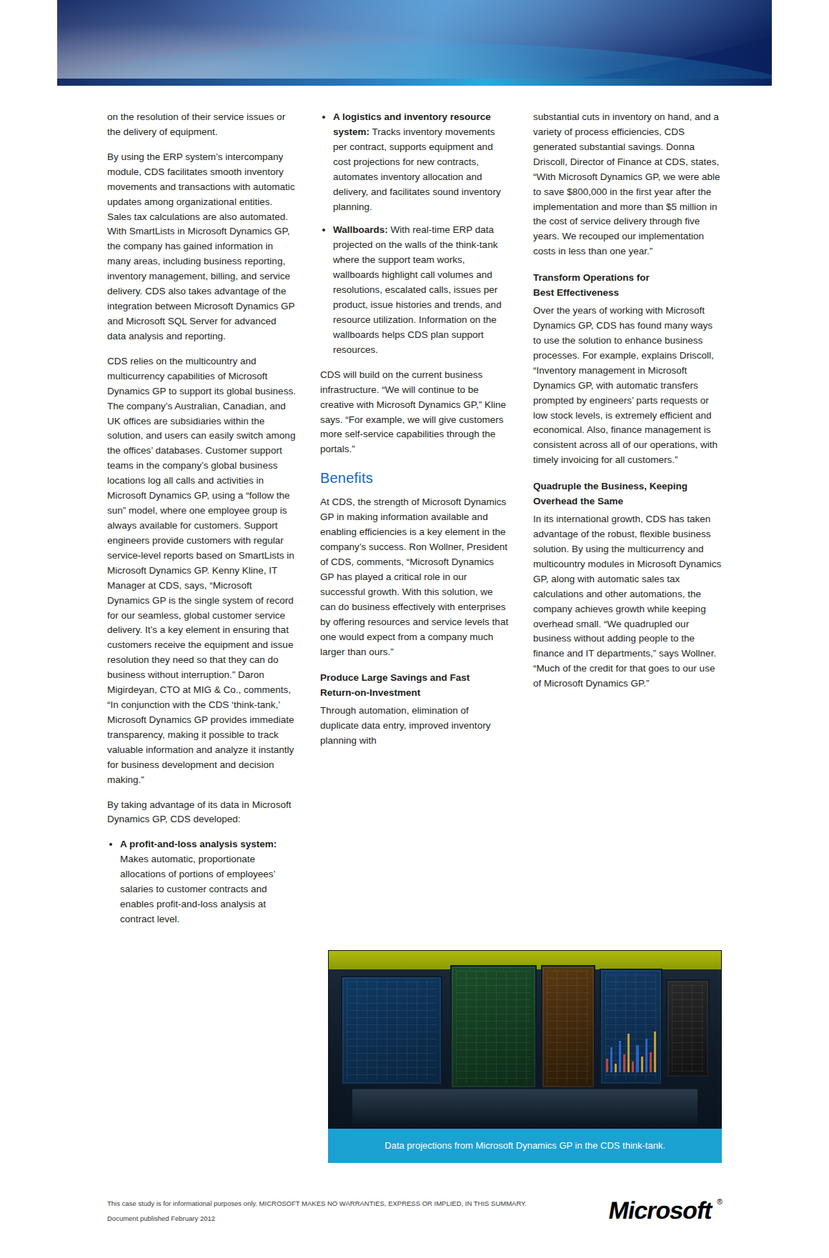on the resolution of their service issues or the delivery of equipment.
By using the ERP system’s intercompany module, CDS facilitates smooth inventory movements and transactions with automatic updates among organizational entities. Sales tax calculations are also automated. With SmartLists in Microsoft Dynamics GP, the company has gained information in many areas, including business reporting, inventory management, billing, and service delivery. CDS also takes advantage of the integration between Microsoft Dynamics GP and Microsoft SQL Server for advanced data analysis and reporting.
CDS relies on the multicountry and multicurrency capabilities of Microsoft Dynamics GP to support its global business. The company’s Australian, Canadian, and UK offices are subsidiaries within the solution, and users can easily switch among the offices’ databases. Customer support teams in the company’s global business locations log all calls and activities in Microsoft Dynamics GP, using a “follow the sun” model, where one employee group is always available for customers. Support engineers provide customers with regular service-level reports based on SmartLists in Microsoft Dynamics GP. Kenny Kline, IT Manager at CDS, says, “Microsoft Dynamics GP is the single system of record for our seamless, global customer service delivery. It’s a key element in ensuring that customers receive the equipment and issue resolution they need so that they can do business without interruption.” Daron Migirdeyan, CTO at MIG & Co., comments, “In conjunction with the CDS ‘think-tank,’ Microsoft Dynamics GP provides immediate transparency, making it possible to track valuable information and analyze it instantly for business development and decision making.”
By taking advantage of its data in Microsoft Dynamics GP, CDS developed:
A profit-and-loss analysis system: Makes automatic, proportionate allocations of portions of employees’ salaries to customer contracts and enables profit-and-loss analysis at contract level.
A logistics and inventory resource system: Tracks inventory movements per contract, supports equipment and cost projections for new contracts, automates inventory allocation and delivery, and facilitates sound inventory planning.
Wallboards: With real-time ERP data projected on the walls of the think-tank where the support team works, wallboards highlight call volumes and resolutions, escalated calls, issues per product, issue histories and trends, and resource utilization. Information on the wallboards helps CDS plan support resources.
CDS will build on the current business infrastructure. “We will continue to be creative with Microsoft Dynamics GP,” Kline says. “For example, we will give customers more self-service capabilities through the portals.”
Benefits
At CDS, the strength of Microsoft Dynamics GP in making information available and enabling efficiencies is a key element in the company’s success. Ron Wollner, President of CDS, comments, “Microsoft Dynamics GP has played a critical role in our successful growth. With this solution, we can do business effectively with enterprises by offering resources and service levels that one would expect from a company much larger than ours.”
Produce Large Savings and Fast
Return-on-Investment
Through automation, elimination of duplicate data entry, improved inventory planning with
substantial cuts in inventory on hand, and a variety of process efficiencies, CDS generated substantial savings. Donna Driscoll, Director of Finance at CDS, states, “With Microsoft Dynamics GP, we were able to save $800,000 in the first year after the implementation and more than $5 million in the cost of service delivery through five years. We recouped our implementation costs in less than one year.”
Transform Operations for
Best Effectiveness
Over the years of working with Microsoft Dynamics GP, CDS has found many ways to use the solution to enhance business processes. For example, explains Driscoll, “Inventory management in Microsoft Dynamics GP, with automatic transfers prompted by engineers’ parts requests or low stock levels, is extremely efficient and economical. Also, finance management is consistent across all of our operations, with timely invoicing for all customers.”
Quadruple the Business, Keeping
Overhead the Same
In its international growth, CDS has taken advantage of the robust, flexible business solution. By using the multicurrency and multicountry modules in Microsoft Dynamics GP, along with automatic sales tax calculations and other automations, the company achieves growth while keeping overhead small. “We quadrupled our business without adding people to the finance and IT departments,” says Wollner. “Much of the credit for that goes to our use of Microsoft Dynamics GP.”
Data projections from Microsoft Dynamics GP in the CDS think-tank.
This case study is for informational purposes only. MICROSOFT MAKES NO WARRANTIES, EXPRESS OR IMPLIED, IN THIS SUMMARY.
Document published February 2012
Microsoft®